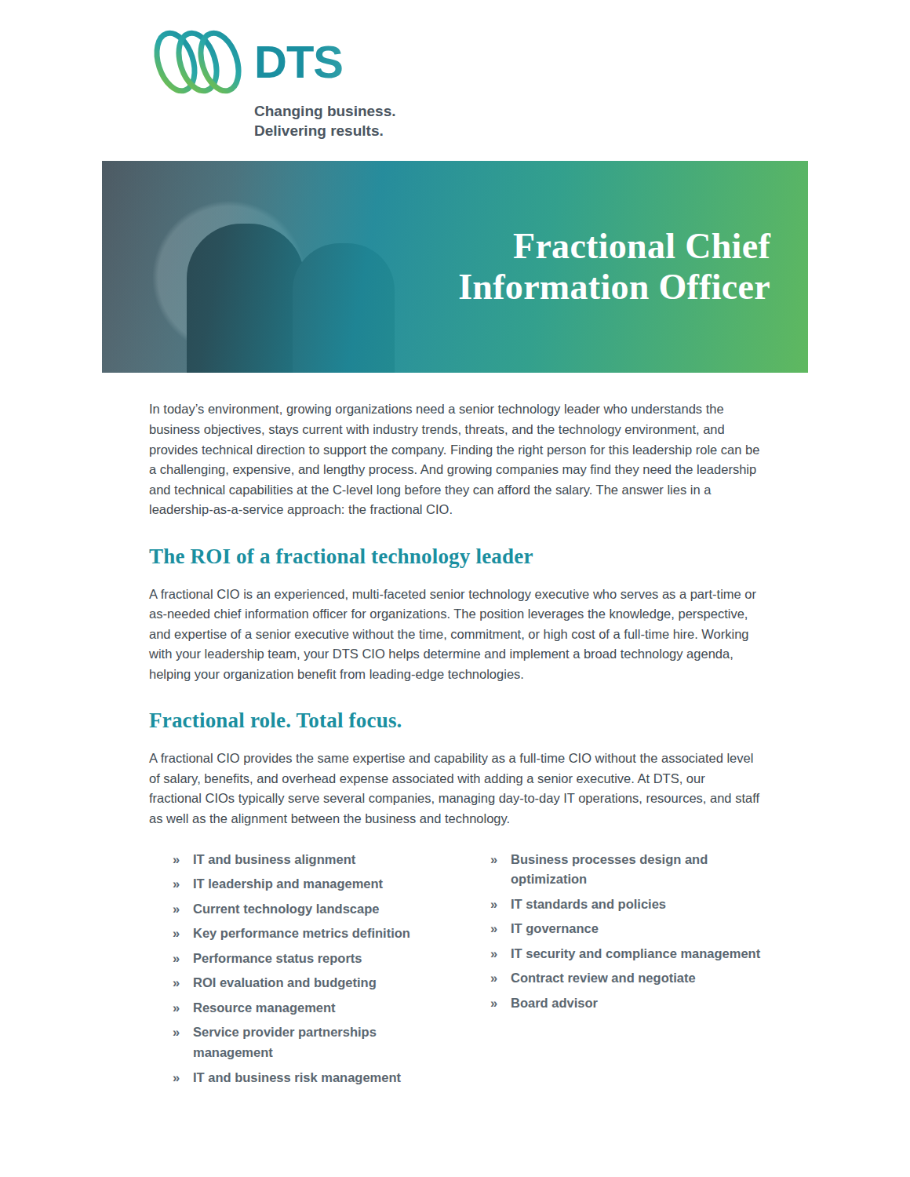DTS
Changing business.
Delivering results.
Fractional Chief
Information Officer
In today’s environment, growing organizations need a senior technology leader who understands the business objectives, stays current with industry trends, threats, and the technology environment, and provides technical direction to support the company. Finding the right person for this leadership role can be a challenging, expensive, and lengthy process. And growing companies may find they need the leadership and technical capabilities at the C-level long before they can afford the salary. The answer lies in a leadership-as-a-service approach: the fractional CIO.
The ROI of a fractional technology leader
A fractional CIO is an experienced, multi-faceted senior technology executive who serves as a part-time or as-needed chief information officer for organizations. The position leverages the knowledge, perspective, and expertise of a senior executive without the time, commitment, or high cost of a full-time hire. Working with your leadership team, your DTS CIO helps determine and implement a broad technology agenda, helping your organization benefit from leading-edge technologies.
Fractional role. Total focus.
A fractional CIO provides the same expertise and capability as a full-time CIO without the associated level of salary, benefits, and overhead expense associated with adding a senior executive. At DTS, our fractional CIOs typically serve several companies, managing day-to-day IT operations, resources, and staff as well as the alignment between the business and technology.
IT and business alignment
IT leadership and management
Current technology landscape
Key performance metrics definition
Performance status reports
ROI evaluation and budgeting
Resource management
Service provider partnerships management
IT and business risk management
Business processes design and optimization
IT standards and policies
IT governance
IT security and compliance management
Contract review and negotiate
Board advisor